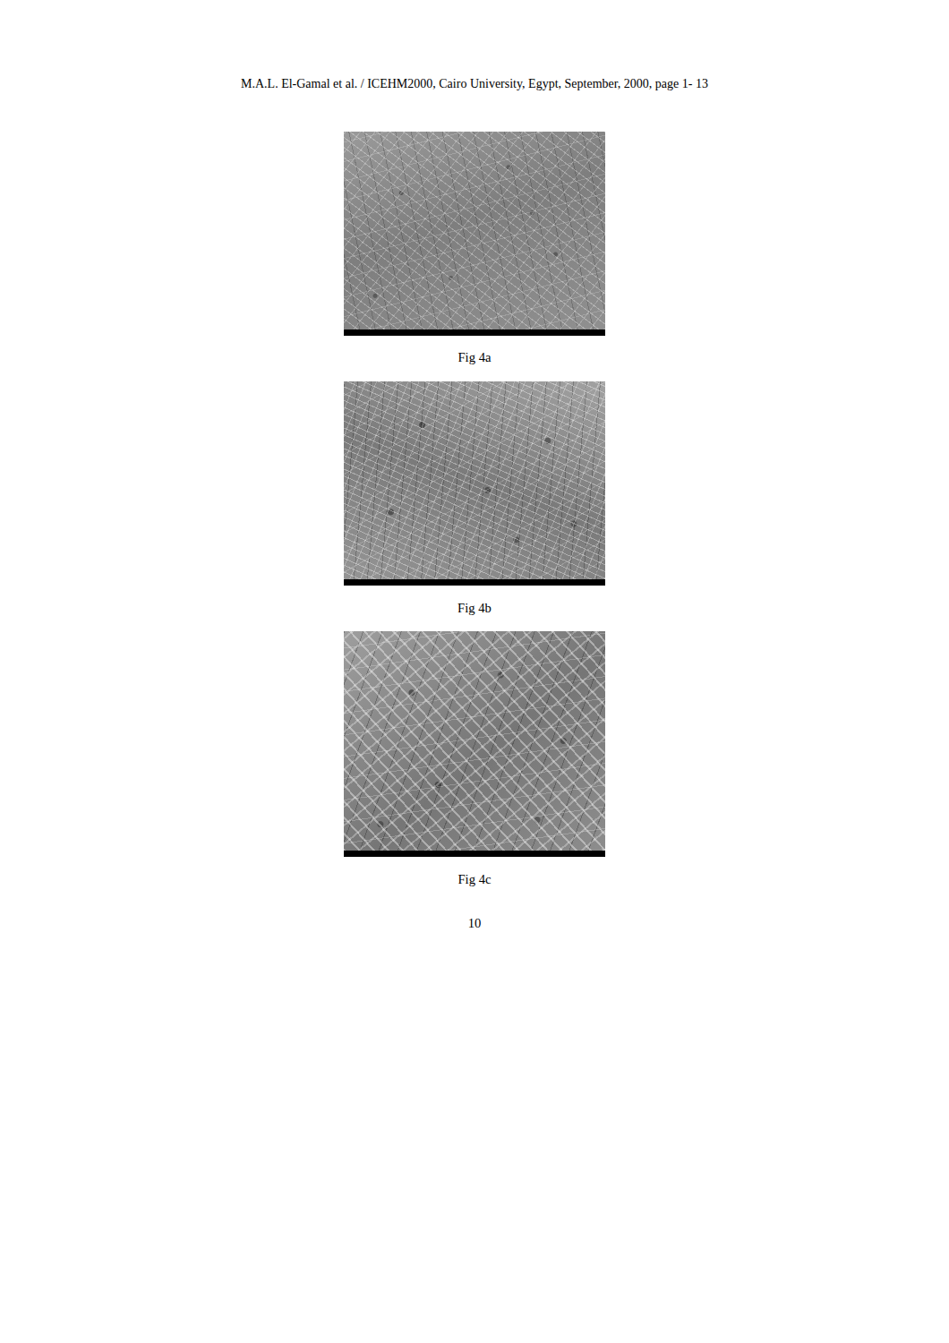M.A.L. El-Gamal et al. / ICEHM2000, Cairo University, Egypt, September, 2000, page 1- 13
Fig 4a
Fig 4b
Fig 4c
10